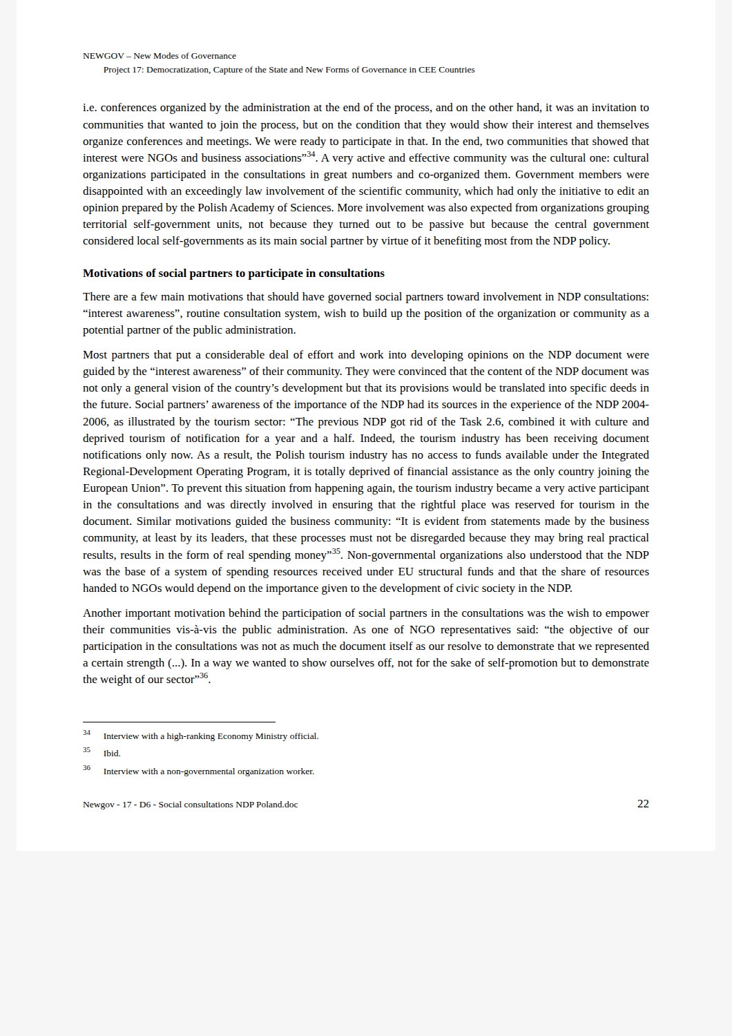NEWGOV – New Modes of Governance
Project 17: Democratization, Capture of the State and New Forms of Governance in CEE Countries
i.e. conferences organized by the administration at the end of the process, and on the other hand, it was an invitation to communities that wanted to join the process, but on the condition that they would show their interest and themselves organize conferences and meetings. We were ready to participate in that. In the end, two communities that showed that interest were NGOs and business associations”34. A very active and effective community was the cultural one: cultural organizations participated in the consultations in great numbers and co-organized them. Government members were disappointed with an exceedingly law involvement of the scientific community, which had only the initiative to edit an opinion prepared by the Polish Academy of Sciences. More involvement was also expected from organizations grouping territorial self-government units, not because they turned out to be passive but because the central government considered local self-governments as its main social partner by virtue of it benefiting most from the NDP policy.
Motivations of social partners to participate in consultations
There are a few main motivations that should have governed social partners toward involvement in NDP consultations: “interest awareness”, routine consultation system, wish to build up the position of the organization or community as a potential partner of the public administration.
Most partners that put a considerable deal of effort and work into developing opinions on the NDP document were guided by the “interest awareness” of their community. They were convinced that the content of the NDP document was not only a general vision of the country’s development but that its provisions would be translated into specific deeds in the future. Social partners’ awareness of the importance of the NDP had its sources in the experience of the NDP 2004-2006, as illustrated by the tourism sector: “The previous NDP got rid of the Task 2.6, combined it with culture and deprived tourism of notification for a year and a half. Indeed, the tourism industry has been receiving document notifications only now. As a result, the Polish tourism industry has no access to funds available under the Integrated Regional-Development Operating Program, it is totally deprived of financial assistance as the only country joining the European Union”. To prevent this situation from happening again, the tourism industry became a very active participant in the consultations and was directly involved in ensuring that the rightful place was reserved for tourism in the document. Similar motivations guided the business community: “It is evident from statements made by the business community, at least by its leaders, that these processes must not be disregarded because they may bring real practical results, results in the form of real spending money”35. Non-governmental organizations also understood that the NDP was the base of a system of spending resources received under EU structural funds and that the share of resources handed to NGOs would depend on the importance given to the development of civic society in the NDP.
Another important motivation behind the participation of social partners in the consultations was the wish to empower their communities vis-à-vis the public administration. As one of NGO representatives said: “the objective of our participation in the consultations was not as much the document itself as our resolve to demonstrate that we represented a certain strength (...). In a way we wanted to show ourselves off, not for the sake of self-promotion but to demonstrate the weight of our sector”36.
34 Interview with a high-ranking Economy Ministry official.
35 Ibid.
36 Interview with a non-governmental organization worker.
Newgov - 17 - D6 - Social consultations NDP Poland.doc 22